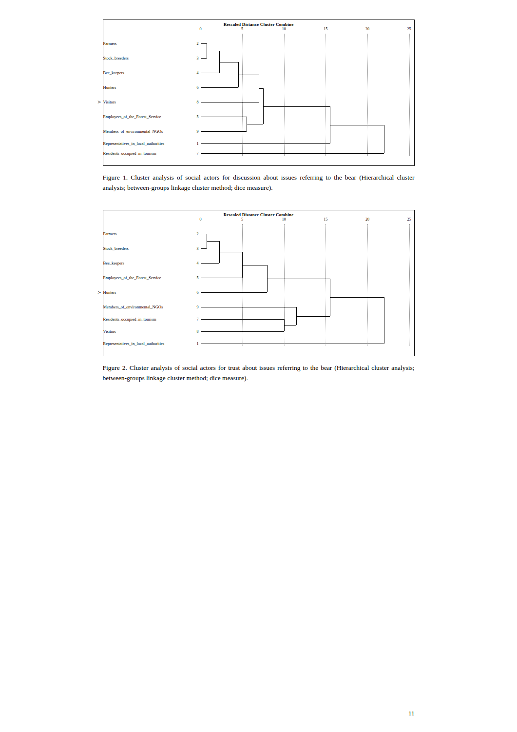Rescaled Distance Cluster Combine
0 5 10 15 20 25
Farmers
2
Stock_breeders
3
Bee_keepers
4
Hunters
6
Visitors
8
≻
Employees_of_the_Forest_Service
5
Members_of_environmental_NGOs
9
Representatives_in_local_authorities
1
Residents_occupied_in_tourism
7
Figure 1. Cluster analysis of social actors for discussion about issues referring to the bear (Hierarchical cluster analysis; between-groups linkage cluster method; dice measure).
Rescaled Distance Cluster Combine
0 5 10 15 20 25
Farmers
2
Stock_breeders
3
Bee_keepers
4
Employees_of_the_Forest_Service
5
Hunters
6
≻
Members_of_environmental_NGOs
9
Residents_occupied_in_tourism
7
Visitors
8
Representatives_in_local_authorities
1
Figure 2. Cluster analysis of social actors for trust about issues referring to the bear (Hierarchical cluster analysis; between-groups linkage cluster method; dice measure).
11